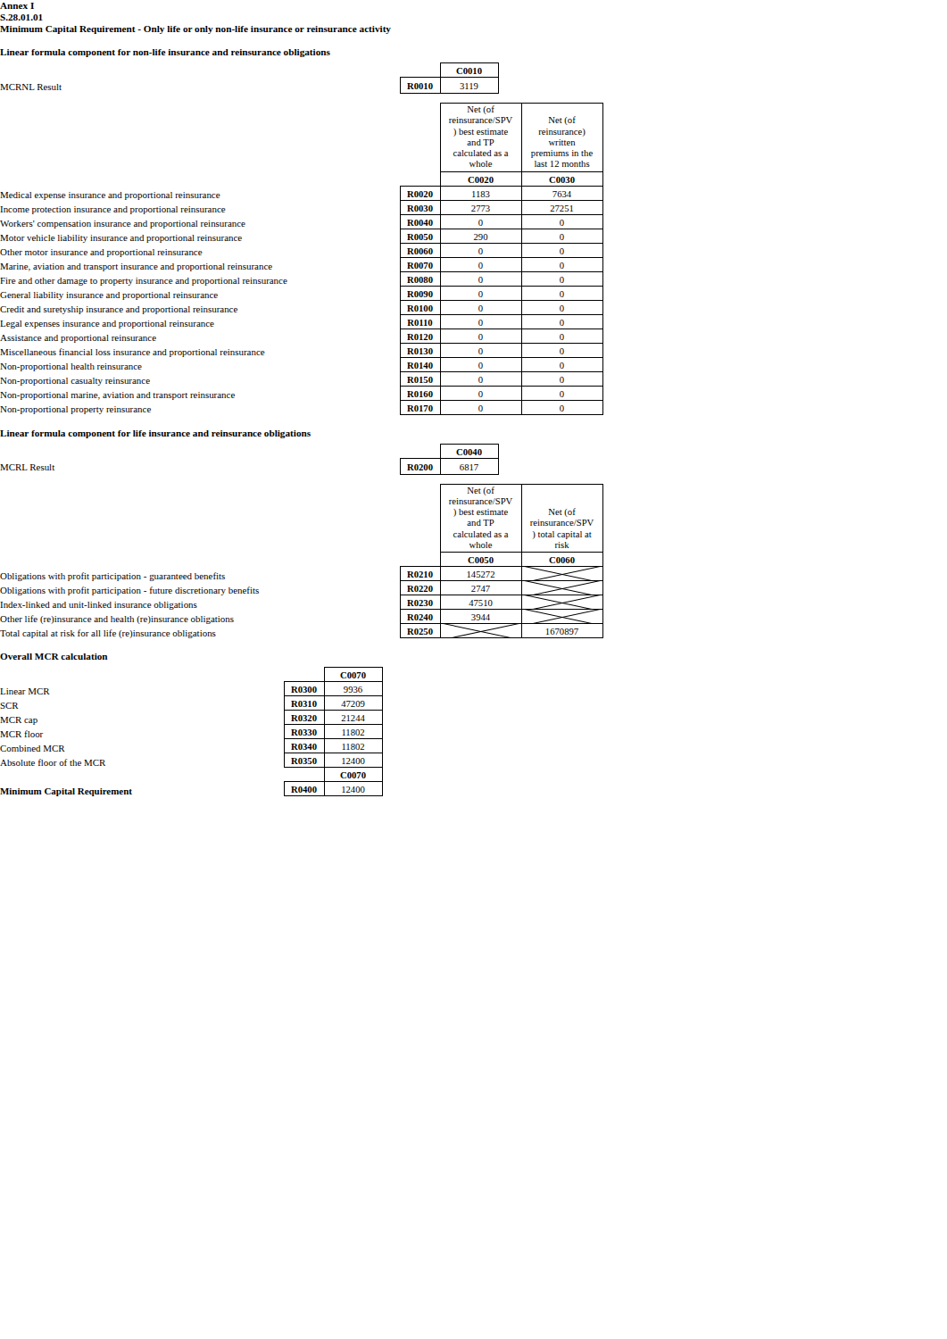Annex I
S.28.01.01
Minimum Capital Requirement - Only life or only non-life insurance or reinsurance activity
Linear formula component for non-life insurance and reinsurance obligations
| | | | C0010 |
| MCRNL Result | | R0010 | 3119 |
| | | | Net (of reinsurance/SPV ) best estimate and TP calculated as a whole | Net (of reinsurance) written premiums in the last 12 months |
| | | | C0020 | C0030 |
| Medical expense insurance and proportional reinsurance | | R0020 | 1183 | 7634 |
| Income protection insurance and proportional reinsurance | | R0030 | 2773 | 27251 |
| Workers' compensation insurance and proportional reinsurance | | R0040 | 0 | 0 |
| Motor vehicle liability insurance and proportional reinsurance | | R0050 | 290 | 0 |
| Other motor insurance and proportional reinsurance | | R0060 | 0 | 0 |
| Marine, aviation and transport insurance and proportional reinsurance | | R0070 | 0 | 0 |
| Fire and other damage to property insurance and proportional reinsurance | | R0080 | 0 | 0 |
| General liability insurance and proportional reinsurance | | R0090 | 0 | 0 |
| Credit and suretyship insurance and proportional reinsurance | | R0100 | 0 | 0 |
| Legal expenses insurance and proportional reinsurance | | R0110 | 0 | 0 |
| Assistance and proportional reinsurance | | R0120 | 0 | 0 |
| Miscellaneous financial loss insurance and proportional reinsurance | | R0130 | 0 | 0 |
| Non-proportional health reinsurance | | R0140 | 0 | 0 |
| Non-proportional casualty reinsurance | | R0150 | 0 | 0 |
| Non-proportional marine, aviation and transport reinsurance | | R0160 | 0 | 0 |
| Non-proportional property reinsurance | | R0170 | 0 | 0 |
Linear formula component for life insurance and reinsurance obligations
| | | | C0040 |
| MCRL Result | | R0200 | 6817 |
| | | | Net (of reinsurance/SPV ) best estimate and TP calculated as a whole | Net (of reinsurance/SPV ) total capital at risk |
| | | | C0050 | C0060 |
| Obligations with profit participation - guaranteed benefits | | R0210 | 145272 | |
| Obligations with profit participation - future discretionary benefits | | R0220 | 2747 | |
| Index-linked and unit-linked insurance obligations | | R0230 | 47510 | |
| Other life (re)insurance and health (re)insurance obligations | | R0240 | 3944 | |
| Total capital at risk for all life (re)insurance obligations | | R0250 | | 1670897 |
Overall MCR calculation
| | | | C0070 |
| Linear MCR | | R0300 | 9936 |
| SCR | | R0310 | 47209 |
| MCR cap | | R0320 | 21244 |
| MCR floor | | R0330 | 11802 |
| Combined MCR | | R0340 | 11802 |
| Absolute floor of the MCR | | R0350 | 12400 |
| | | | C0070 |
| Minimum Capital Requirement | | R0400 | 12400 |